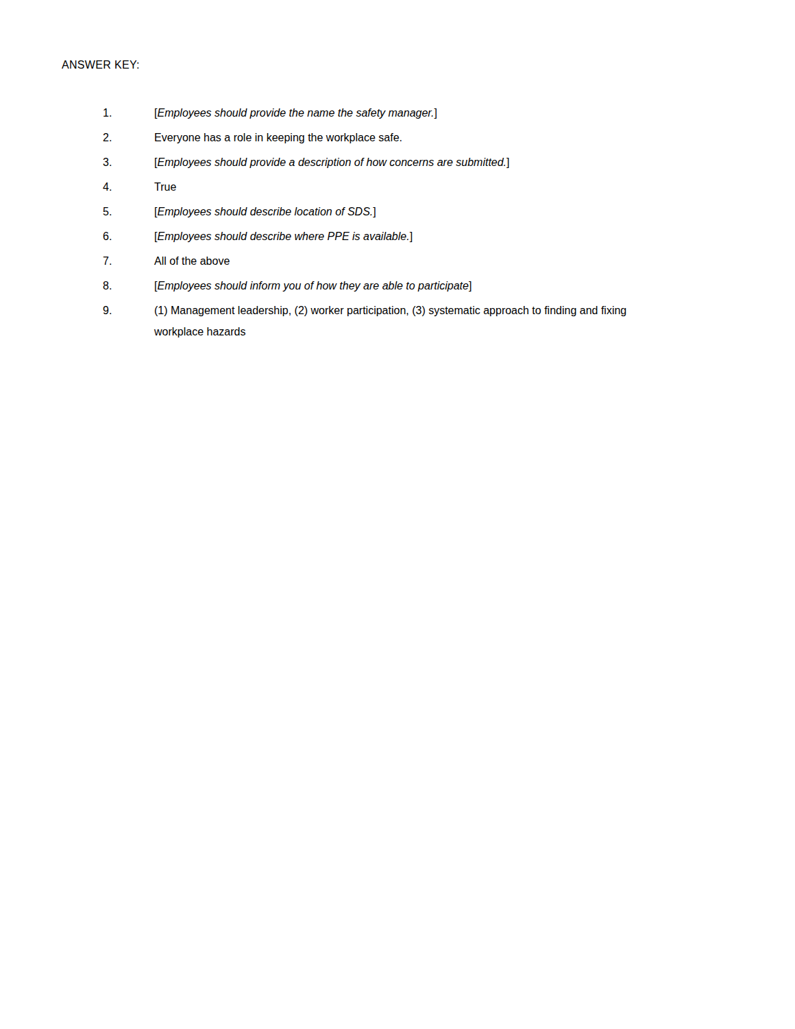ANSWER KEY:
1. [Employees should provide the name the safety manager.]
2. Everyone has a role in keeping the workplace safe.
3. [Employees should provide a description of how concerns are submitted.]
4. True
5. [Employees should describe location of SDS.]
6. [Employees should describe where PPE is available.]
7. All of the above
8. [Employees should inform you of how they are able to participate]
9. (1) Management leadership, (2) worker participation, (3) systematic approach to finding and fixing workplace hazards